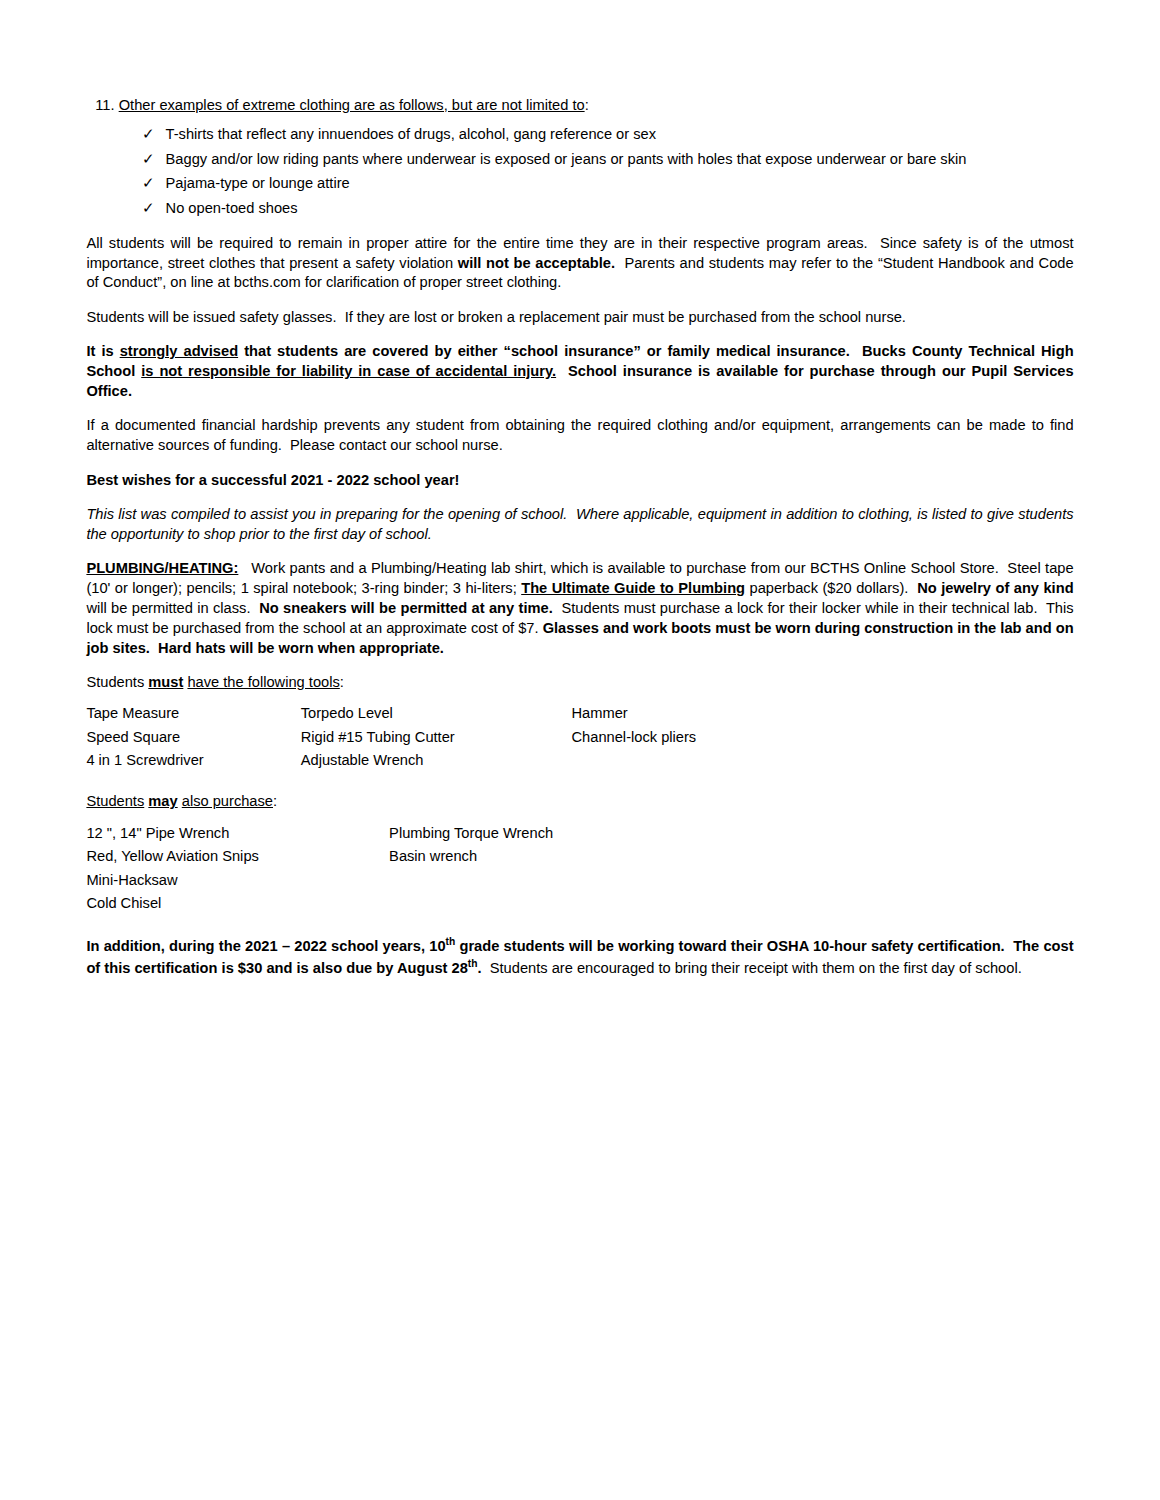Other examples of extreme clothing are as follows, but are not limited to:
T-shirts that reflect any innuendoes of drugs, alcohol, gang reference or sex
Baggy and/or low riding pants where underwear is exposed or jeans or pants with holes that expose underwear or bare skin
Pajama-type or lounge attire
No open-toed shoes
All students will be required to remain in proper attire for the entire time they are in their respective program areas. Since safety is of the utmost importance, street clothes that present a safety violation will not be acceptable. Parents and students may refer to the “Student Handbook and Code of Conduct”, on line at bcths.com for clarification of proper street clothing.
Students will be issued safety glasses. If they are lost or broken a replacement pair must be purchased from the school nurse.
It is strongly advised that students are covered by either “school insurance” or family medical insurance. Bucks County Technical High School is not responsible for liability in case of accidental injury. School insurance is available for purchase through our Pupil Services Office.
If a documented financial hardship prevents any student from obtaining the required clothing and/or equipment, arrangements can be made to find alternative sources of funding. Please contact our school nurse.
Best wishes for a successful 2021 - 2022 school year!
This list was compiled to assist you in preparing for the opening of school. Where applicable, equipment in addition to clothing, is listed to give students the opportunity to shop prior to the first day of school.
PLUMBING/HEATING: Work pants and a Plumbing/Heating lab shirt, which is available to purchase from our BCTHS Online School Store. Steel tape (10' or longer); pencils; 1 spiral notebook; 3-ring binder; 3 hi-liters; The Ultimate Guide to Plumbing paperback ($20 dollars). No jewelry of any kind will be permitted in class. No sneakers will be permitted at any time. Students must purchase a lock for their locker while in their technical lab. This lock must be purchased from the school at an approximate cost of $7. Glasses and work boots must be worn during construction in the lab and on job sites. Hard hats will be worn when appropriate.
Students must have the following tools:
| Tape Measure | Torpedo Level | Hammer |
| Speed Square | Rigid #15 Tubing Cutter | Channel-lock pliers |
| 4 in 1 Screwdriver | Adjustable Wrench | |
Students may also purchase:
| 12 ", 14" Pipe Wrench | Plumbing Torque Wrench |
| Red, Yellow Aviation Snips | Basin wrench |
| Mini-Hacksaw | |
| Cold Chisel | |
In addition, during the 2021 – 2022 school years, 10th grade students will be working toward their OSHA 10-hour safety certification. The cost of this certification is $30 and is also due by August 28th. Students are encouraged to bring their receipt with them on the first day of school.